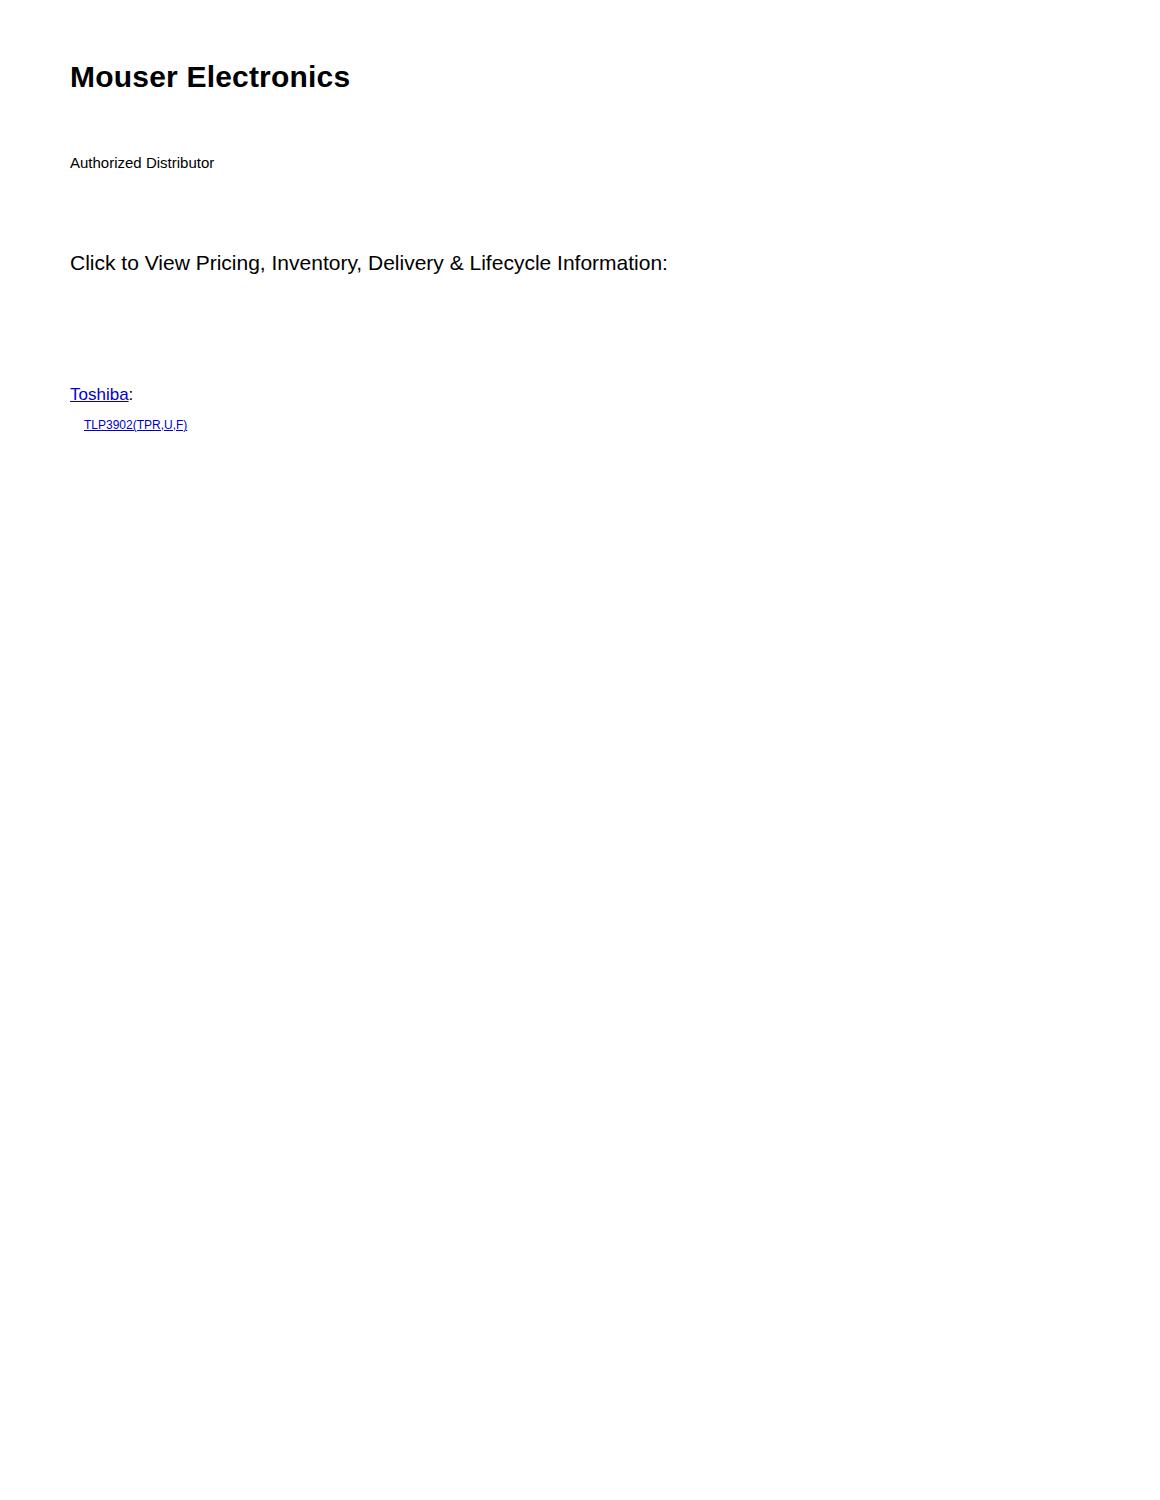Mouser Electronics
Authorized Distributor
Click to View Pricing, Inventory, Delivery & Lifecycle Information:
Toshiba:
TLP3902(TPR,U,F)